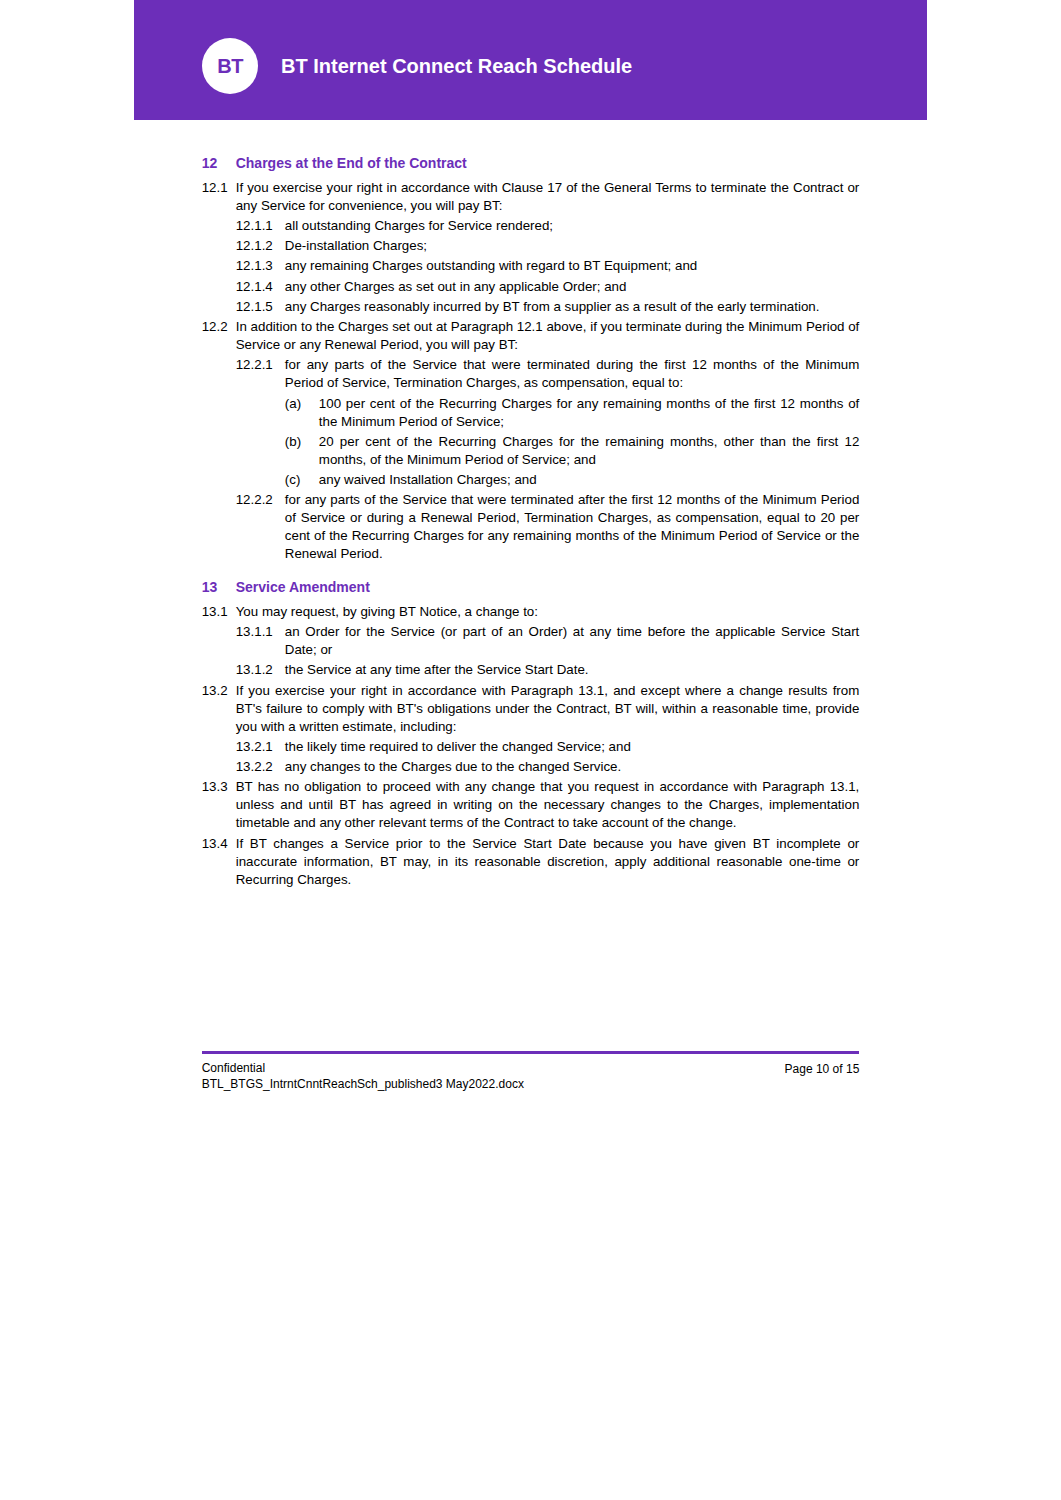BT
BT Internet Connect Reach Schedule
12 Charges at the End of the Contract
12.1
If you exercise your right in accordance with Clause 17 of the General Terms to terminate the Contract or any Service for convenience, you will pay BT:
12.1.1
all outstanding Charges for Service rendered;
12.1.2
De-installation Charges;
12.1.3
any remaining Charges outstanding with regard to BT Equipment; and
12.1.4
any other Charges as set out in any applicable Order; and
12.1.5
any Charges reasonably incurred by BT from a supplier as a result of the early termination.
12.2
In addition to the Charges set out at Paragraph 12.1 above, if you terminate during the Minimum Period of Service or any Renewal Period, you will pay BT:
12.2.1
for any parts of the Service that were terminated during the first 12 months of the Minimum Period of Service, Termination Charges, as compensation, equal to:
(a)
100 per cent of the Recurring Charges for any remaining months of the first 12 months of the Minimum Period of Service;
(b)
20 per cent of the Recurring Charges for the remaining months, other than the first 12 months, of the Minimum Period of Service; and
(c)
any waived Installation Charges; and
12.2.2
for any parts of the Service that were terminated after the first 12 months of the Minimum Period of Service or during a Renewal Period, Termination Charges, as compensation, equal to 20 per cent of the Recurring Charges for any remaining months of the Minimum Period of Service or the Renewal Period.
13 Service Amendment
13.1
You may request, by giving BT Notice, a change to:
13.1.1
an Order for the Service (or part of an Order) at any time before the applicable Service Start Date; or
13.1.2
the Service at any time after the Service Start Date.
13.2
If you exercise your right in accordance with Paragraph 13.1, and except where a change results from BT's failure to comply with BT's obligations under the Contract, BT will, within a reasonable time, provide you with a written estimate, including:
13.2.1
the likely time required to deliver the changed Service; and
13.2.2
any changes to the Charges due to the changed Service.
13.3
BT has no obligation to proceed with any change that you request in accordance with Paragraph 13.1, unless and until BT has agreed in writing on the necessary changes to the Charges, implementation timetable and any other relevant terms of the Contract to take account of the change.
13.4
If BT changes a Service prior to the Service Start Date because you have given BT incomplete or inaccurate information, BT may, in its reasonable discretion, apply additional reasonable one-time or Recurring Charges.
Confidential
BTL_BTGS_IntrntCnntReachSch_published3 May2022.docx
Page 10 of 15